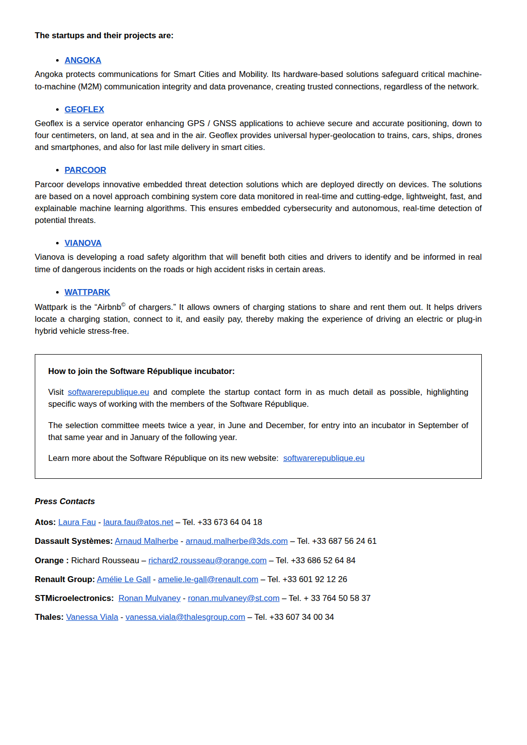The startups and their projects are:
ANGOKA
Angoka protects communications for Smart Cities and Mobility. Its hardware-based solutions safeguard critical machine-to-machine (M2M) communication integrity and data provenance, creating trusted connections, regardless of the network.
GEOFLEX
Geoflex is a service operator enhancing GPS / GNSS applications to achieve secure and accurate positioning, down to four centimeters, on land, at sea and in the air. Geoflex provides universal hyper-geolocation to trains, cars, ships, drones and smartphones, and also for last mile delivery in smart cities.
PARCOOR
Parcoor develops innovative embedded threat detection solutions which are deployed directly on devices. The solutions are based on a novel approach combining system core data monitored in real-time and cutting-edge, lightweight, fast, and explainable machine learning algorithms. This ensures embedded cybersecurity and autonomous, real-time detection of potential threats.
VIANOVA
Vianova is developing a road safety algorithm that will benefit both cities and drivers to identify and be informed in real time of dangerous incidents on the roads or high accident risks in certain areas.
WATTPARK
Wattpark is the “Airbnb© of chargers.” It allows owners of charging stations to share and rent them out. It helps drivers locate a charging station, connect to it, and easily pay, thereby making the experience of driving an electric or plug-in hybrid vehicle stress-free.
How to join the Software République incubator:
Visit softwarerepublique.eu and complete the startup contact form in as much detail as possible, highlighting specific ways of working with the members of the Software République.
The selection committee meets twice a year, in June and December, for entry into an incubator in September of that same year and in January of the following year.
Learn more about the Software République on its new website: softwarerepublique.eu
Press Contacts
Atos: Laura Fau - laura.fau@atos.net – Tel. +33 673 64 04 18
Dassault Systèmes: Arnaud Malherbe - arnaud.malherbe@3ds.com – Tel. +33 687 56 24 61
Orange : Richard Rousseau – richard2.rousseau@orange.com – Tel. +33 686 52 64 84
Renault Group: Amélie Le Gall - amelie.le-gall@renault.com – Tel. +33 601 92 12 26
STMicroelectronics: Ronan Mulvaney - ronan.mulvaney@st.com – Tel. + 33 764 50 58 37
Thales: Vanessa Viala - vanessa.viala@thalesgroup.com – Tel. +33 607 34 00 34